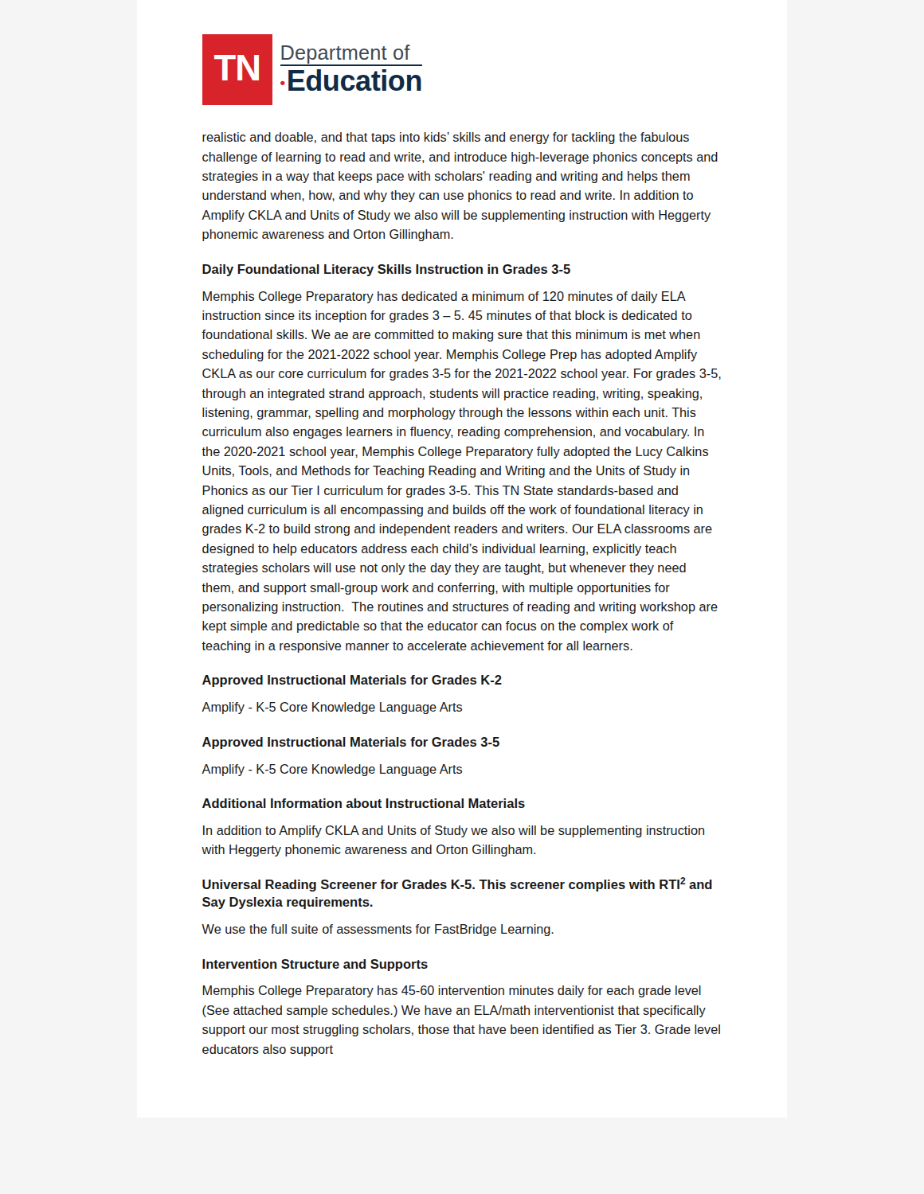TN
Department of
Education
realistic and doable, and that taps into kids’ skills and energy for tackling the fabulous challenge of learning to read and write, and introduce high-leverage phonics concepts and strategies in a way that keeps pace with scholars' reading and writing and helps them understand when, how, and why they can use phonics to read and write. In addition to Amplify CKLA and Units of Study we also will be supplementing instruction with Heggerty phonemic awareness and Orton Gillingham.
Daily Foundational Literacy Skills Instruction in Grades 3-5
Memphis College Preparatory has dedicated a minimum of 120 minutes of daily ELA instruction since its inception for grades 3 – 5. 45 minutes of that block is dedicated to foundational skills. We ae are committed to making sure that this minimum is met when scheduling for the 2021-2022 school year. Memphis College Prep has adopted Amplify CKLA as our core curriculum for grades 3-5 for the 2021-2022 school year. For grades 3-5, through an integrated strand approach, students will practice reading, writing, speaking, listening, grammar, spelling and morphology through the lessons within each unit. This curriculum also engages learners in fluency, reading comprehension, and vocabulary. In the 2020-2021 school year, Memphis College Preparatory fully adopted the Lucy Calkins Units, Tools, and Methods for Teaching Reading and Writing and the Units of Study in Phonics as our Tier I curriculum for grades 3-5. This TN State standards-based and aligned curriculum is all encompassing and builds off the work of foundational literacy in grades K-2 to build strong and independent readers and writers. Our ELA classrooms are designed to help educators address each child’s individual learning, explicitly teach strategies scholars will use not only the day they are taught, but whenever they need them, and support small-group work and conferring, with multiple opportunities for personalizing instruction. The routines and structures of reading and writing workshop are kept simple and predictable so that the educator can focus on the complex work of teaching in a responsive manner to accelerate achievement for all learners.
Approved Instructional Materials for Grades K-2
Amplify - K-5 Core Knowledge Language Arts
Approved Instructional Materials for Grades 3-5
Amplify - K-5 Core Knowledge Language Arts
Additional Information about Instructional Materials
In addition to Amplify CKLA and Units of Study we also will be supplementing instruction with Heggerty phonemic awareness and Orton Gillingham.
Universal Reading Screener for Grades K-5. This screener complies with RTI2 and Say Dyslexia requirements.
We use the full suite of assessments for FastBridge Learning.
Intervention Structure and Supports
Memphis College Preparatory has 45-60 intervention minutes daily for each grade level (See attached sample schedules.) We have an ELA/math interventionist that specifically support our most struggling scholars, those that have been identified as Tier 3. Grade level educators also support